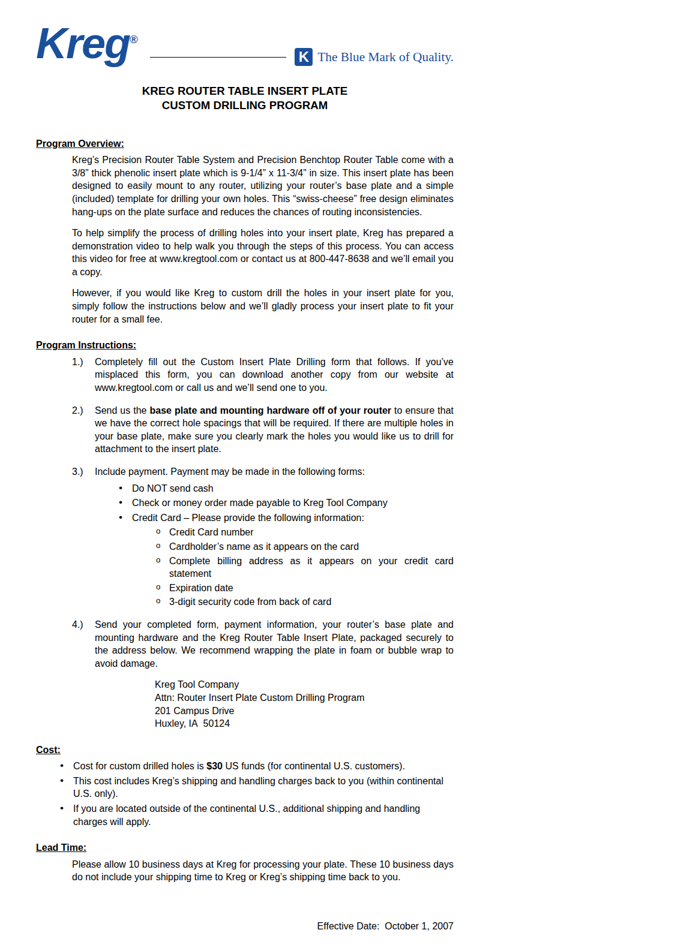Kreg®
K The Blue Mark of Quality.
KREG ROUTER TABLE INSERT PLATE
CUSTOM DRILLING PROGRAM
Program Overview:
Kreg’s Precision Router Table System and Precision Benchtop Router Table come with a 3/8” thick phenolic insert plate which is 9-1/4” x 11-3/4” in size. This insert plate has been designed to easily mount to any router, utilizing your router’s base plate and a simple (included) template for drilling your own holes. This “swiss-cheese” free design eliminates hang-ups on the plate surface and reduces the chances of routing inconsistencies.
To help simplify the process of drilling holes into your insert plate, Kreg has prepared a demonstration video to help walk you through the steps of this process. You can access this video for free at www.kregtool.com or contact us at 800-447-8638 and we’ll email you a copy.
However, if you would like Kreg to custom drill the holes in your insert plate for you, simply follow the instructions below and we’ll gladly process your insert plate to fit your router for a small fee.
Program Instructions:
Completely fill out the Custom Insert Plate Drilling form that follows. If you’ve misplaced this form, you can download another copy from our website at www.kregtool.com or call us and we’ll send one to you.
Send us the base plate and mounting hardware off of your router to ensure that we have the correct hole spacings that will be required. If there are multiple holes in your base plate, make sure you clearly mark the holes you would like us to drill for attachment to the insert plate.
Include payment. Payment may be made in the following forms:
Do NOT send cash
Check or money order made payable to Kreg Tool Company
Credit Card – Please provide the following information:
Credit Card number
Cardholder’s name as it appears on the card
Complete billing address as it appears on your credit card statement
Expiration date
3-digit security code from back of card
Send your completed form, payment information, your router’s base plate and mounting hardware and the Kreg Router Table Insert Plate, packaged securely to the address below. We recommend wrapping the plate in foam or bubble wrap to avoid damage. Kreg Tool Company
Attn: Router Insert Plate Custom Drilling Program
201 Campus Drive
Huxley, IA 50124
Cost:
Cost for custom drilled holes is $30 US funds (for continental U.S. customers).
This cost includes Kreg’s shipping and handling charges back to you (within continental U.S. only).
If you are located outside of the continental U.S., additional shipping and handling charges will apply.
Lead Time:
Please allow 10 business days at Kreg for processing your plate. These 10 business days do not include your shipping time to Kreg or Kreg’s shipping time back to you.
Effective Date: October 1, 2007